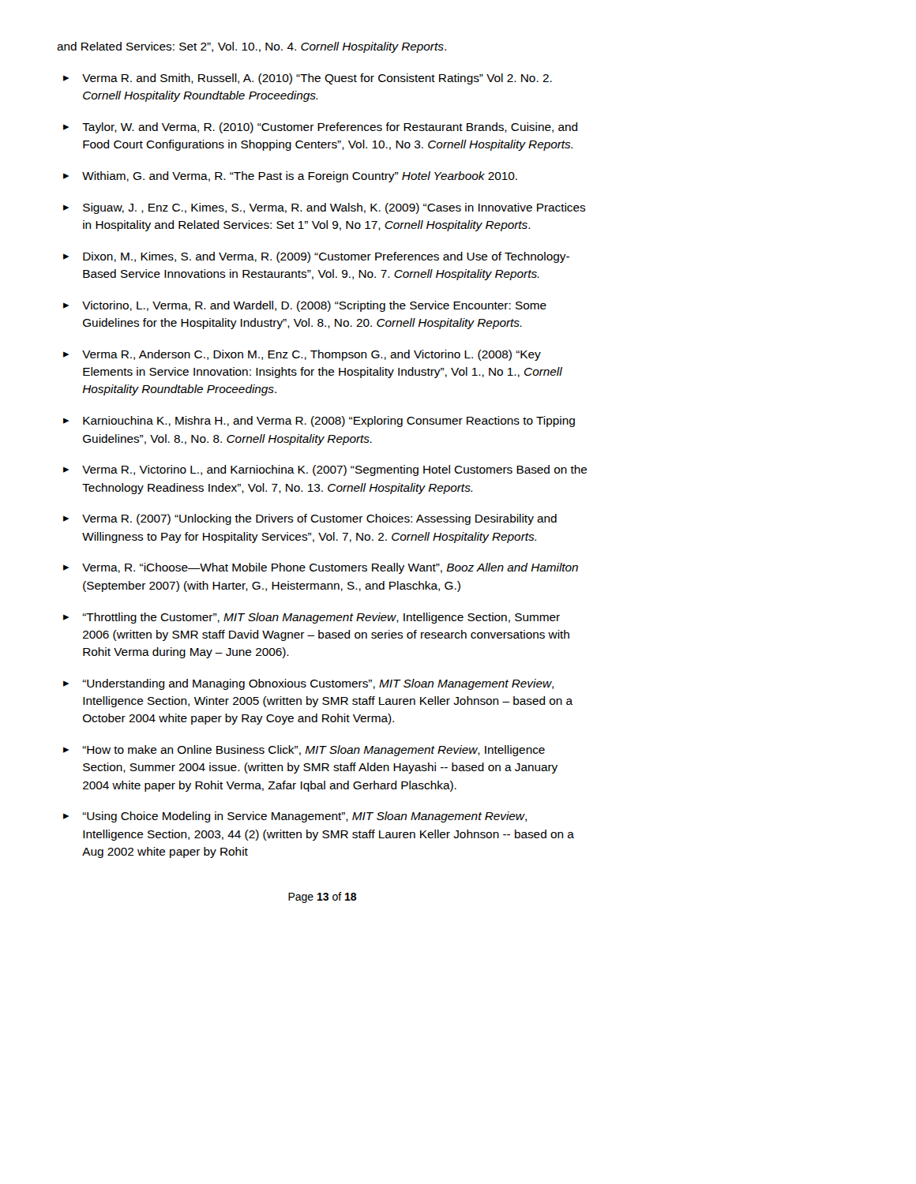and Related Services: Set 2”, Vol. 10., No. 4. Cornell Hospitality Reports.
Verma R. and Smith, Russell, A. (2010) “The Quest for Consistent Ratings” Vol 2. No. 2. Cornell Hospitality Roundtable Proceedings.
Taylor, W. and Verma, R. (2010) “Customer Preferences for Restaurant Brands, Cuisine, and Food Court Configurations in Shopping Centers”, Vol. 10., No 3. Cornell Hospitality Reports.
Withiam, G. and Verma, R. “The Past is a Foreign Country” Hotel Yearbook 2010.
Siguaw, J. , Enz C., Kimes, S., Verma, R. and Walsh, K. (2009) “Cases in Innovative Practices in Hospitality and Related Services: Set 1” Vol 9, No 17, Cornell Hospitality Reports.
Dixon, M., Kimes, S. and Verma, R. (2009) “Customer Preferences and Use of Technology-Based Service Innovations in Restaurants”, Vol. 9., No. 7. Cornell Hospitality Reports.
Victorino, L., Verma, R. and Wardell, D. (2008) “Scripting the Service Encounter: Some Guidelines for the Hospitality Industry”, Vol. 8., No. 20. Cornell Hospitality Reports.
Verma R., Anderson C., Dixon M., Enz C., Thompson G., and Victorino L. (2008) “Key Elements in Service Innovation: Insights for the Hospitality Industry”, Vol 1., No 1., Cornell Hospitality Roundtable Proceedings.
Karniouchina K., Mishra H., and Verma R. (2008) “Exploring Consumer Reactions to Tipping Guidelines”, Vol. 8., No. 8. Cornell Hospitality Reports.
Verma R., Victorino L., and Karniochina K. (2007) “Segmenting Hotel Customers Based on the Technology Readiness Index”, Vol. 7, No. 13. Cornell Hospitality Reports.
Verma R. (2007) “Unlocking the Drivers of Customer Choices: Assessing Desirability and Willingness to Pay for Hospitality Services”, Vol. 7, No. 2. Cornell Hospitality Reports.
Verma, R. “iChoose—What Mobile Phone Customers Really Want”, Booz Allen and Hamilton (September 2007) (with Harter, G., Heistermann, S., and Plaschka, G.)
“Throttling the Customer”, MIT Sloan Management Review, Intelligence Section, Summer 2006 (written by SMR staff David Wagner – based on series of research conversations with Rohit Verma during May – June 2006).
“Understanding and Managing Obnoxious Customers”, MIT Sloan Management Review, Intelligence Section, Winter 2005 (written by SMR staff Lauren Keller Johnson – based on a October 2004 white paper by Ray Coye and Rohit Verma).
“How to make an Online Business Click”, MIT Sloan Management Review, Intelligence Section, Summer 2004 issue. (written by SMR staff Alden Hayashi -- based on a January 2004 white paper by Rohit Verma, Zafar Iqbal and Gerhard Plaschka).
“Using Choice Modeling in Service Management”, MIT Sloan Management Review, Intelligence Section, 2003, 44 (2) (written by SMR staff Lauren Keller Johnson -- based on a Aug 2002 white paper by Rohit
Page 13 of 18